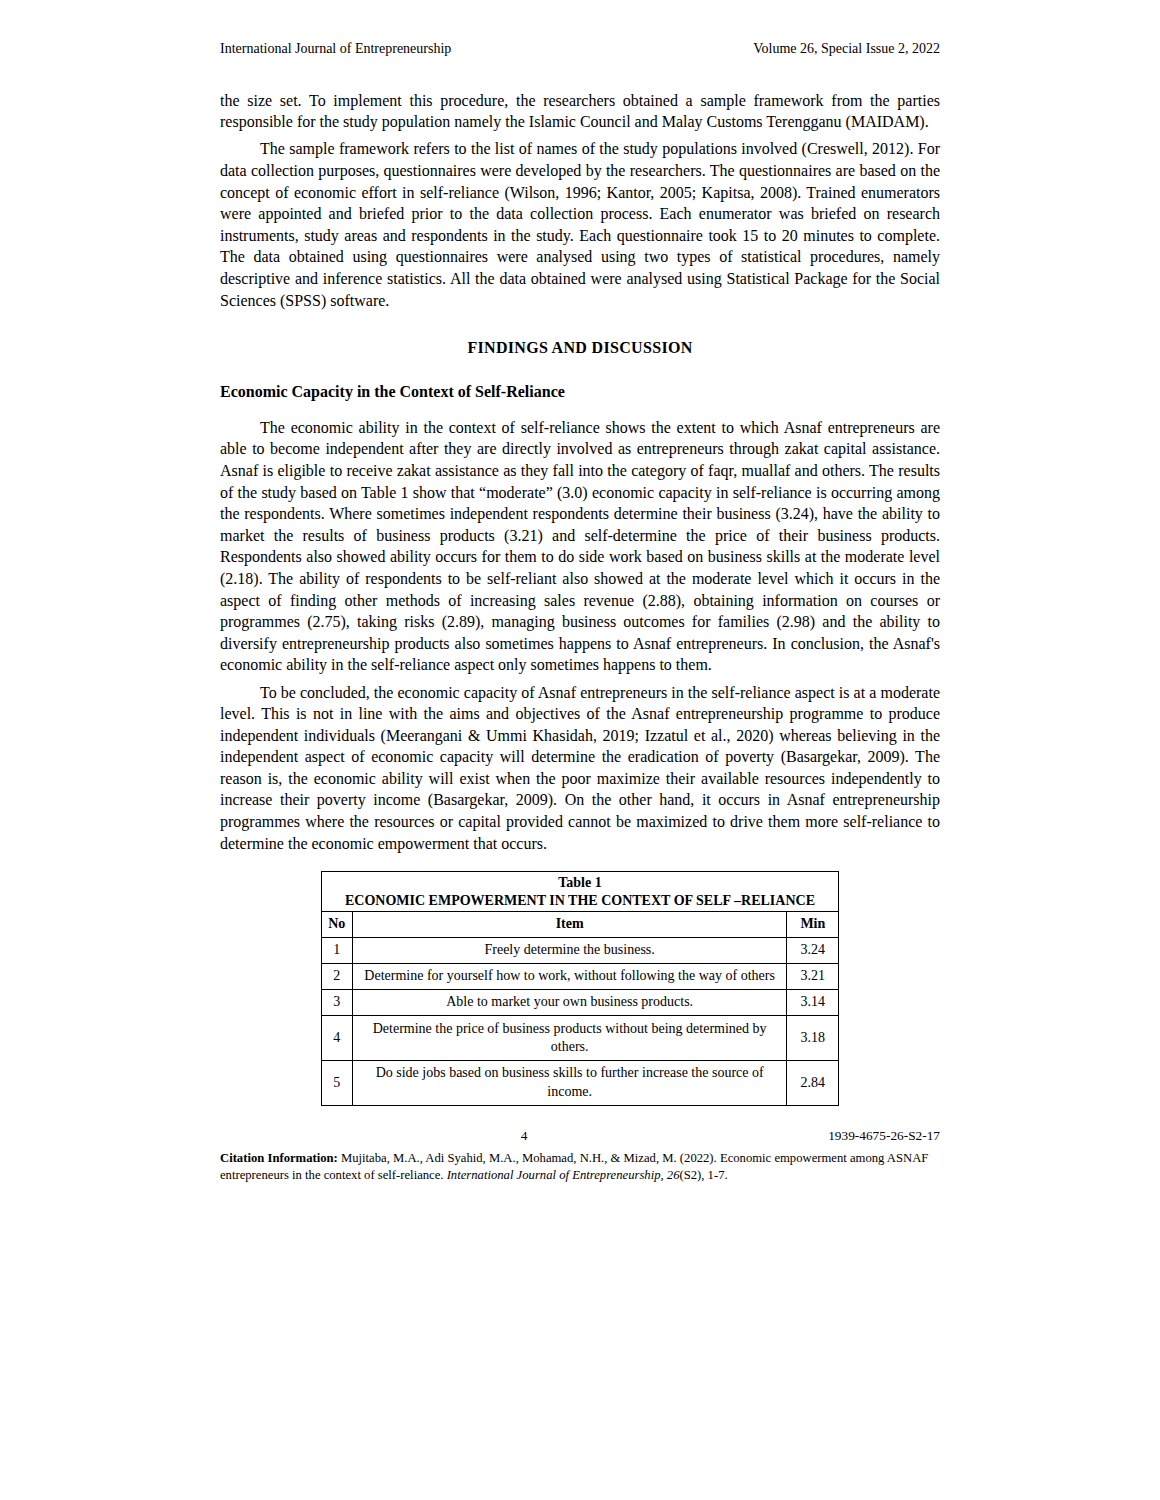International Journal of Entrepreneurship Volume 26, Special Issue 2, 2022
the size set. To implement this procedure, the researchers obtained a sample framework from the parties responsible for the study population namely the Islamic Council and Malay Customs Terengganu (MAIDAM).
The sample framework refers to the list of names of the study populations involved (Creswell, 2012). For data collection purposes, questionnaires were developed by the researchers. The questionnaires are based on the concept of economic effort in self-reliance (Wilson, 1996; Kantor, 2005; Kapitsa, 2008). Trained enumerators were appointed and briefed prior to the data collection process. Each enumerator was briefed on research instruments, study areas and respondents in the study. Each questionnaire took 15 to 20 minutes to complete. The data obtained using questionnaires were analysed using two types of statistical procedures, namely descriptive and inference statistics. All the data obtained were analysed using Statistical Package for the Social Sciences (SPSS) software.
FINDINGS AND DISCUSSION
Economic Capacity in the Context of Self-Reliance
The economic ability in the context of self-reliance shows the extent to which Asnaf entrepreneurs are able to become independent after they are directly involved as entrepreneurs through zakat capital assistance. Asnaf is eligible to receive zakat assistance as they fall into the category of faqr, muallaf and others. The results of the study based on Table 1 show that “moderate” (3.0) economic capacity in self-reliance is occurring among the respondents. Where sometimes independent respondents determine their business (3.24), have the ability to market the results of business products (3.21) and self-determine the price of their business products. Respondents also showed ability occurs for them to do side work based on business skills at the moderate level (2.18). The ability of respondents to be self-reliant also showed at the moderate level which it occurs in the aspect of finding other methods of increasing sales revenue (2.88), obtaining information on courses or programmes (2.75), taking risks (2.89), managing business outcomes for families (2.98) and the ability to diversify entrepreneurship products also sometimes happens to Asnaf entrepreneurs. In conclusion, the Asnaf's economic ability in the self-reliance aspect only sometimes happens to them.
To be concluded, the economic capacity of Asnaf entrepreneurs in the self-reliance aspect is at a moderate level. This is not in line with the aims and objectives of the Asnaf entrepreneurship programme to produce independent individuals (Meerangani & Ummi Khasidah, 2019; Izzatul et al., 2020) whereas believing in the independent aspect of economic capacity will determine the eradication of poverty (Basargekar, 2009). The reason is, the economic ability will exist when the poor maximize their available resources independently to increase their poverty income (Basargekar, 2009). On the other hand, it occurs in Asnaf entrepreneurship programmes where the resources or capital provided cannot be maximized to drive them more self-reliance to determine the economic empowerment that occurs.
Table 1 ECONOMIC EMPOWERMENT IN THE CONTEXT OF SELF –RELIANCE
| No | Item | Min |
| --- | --- | --- |
| 1 | Freely determine the business. | 3.24 |
| 2 | Determine for yourself how to work, without following the way of others | 3.21 |
| 3 | Able to market your own business products. | 3.14 |
| 4 | Determine the price of business products without being determined by others. | 3.18 |
| 5 | Do side jobs based on business skills to further increase the source of income. | 2.84 |
4 1939-4675-26-S2-17
Citation Information: Mujitaba, M.A., Adi Syahid, M.A., Mohamad, N.H., & Mizad, M. (2022). Economic empowerment among ASNAF entrepreneurs in the context of self-reliance. International Journal of Entrepreneurship, 26(S2), 1-7.